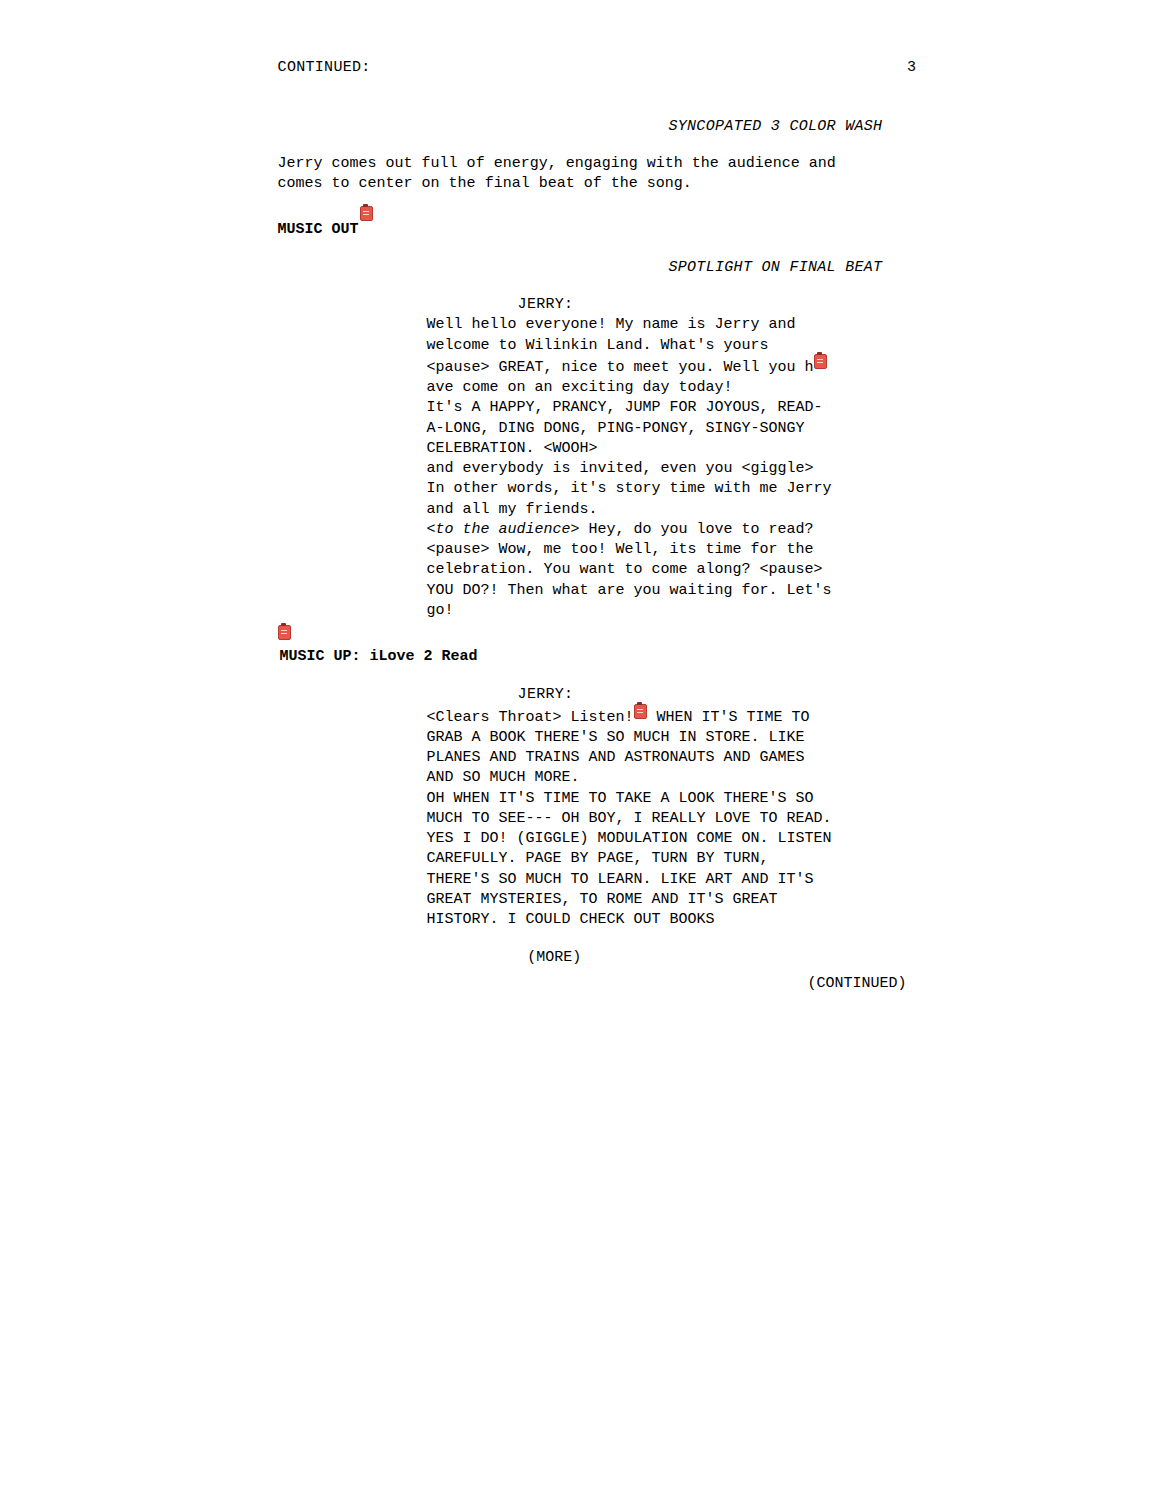CONTINUED:
3
SYNCOPATED 3 COLOR WASH
Jerry comes out full of energy, engaging with the audience and comes to center on the final beat of the song.
MUSIC OUT
SPOTLIGHT ON FINAL BEAT
JERRY:
Well hello everyone! My name is Jerry and welcome to Wilinkin Land. What's yours <pause> GREAT, nice to meet you. Well you h ave come on an exciting day today! It's A HAPPY, PRANCY, JUMP FOR JOYOUS, READ-A-LONG, DING DONG, PING-PONGY, SINGY-SONGY CELEBRATION. <WOOH> and everybody is invited, even you <giggle> In other words, it's story time with me Jerry and all my friends. <to the audience> Hey, do you love to read? <pause> Wow, me too! Well, its time for the celebration. You want to come along? <pause> YOU DO?! Then what are you waiting for. Let's go!
MUSIC UP: iLove 2 Read
JERRY:
<Clears Throat> Listen! WHEN IT'S TIME TO GRAB A BOOK THERE'S SO MUCH IN STORE. LIKE PLANES AND TRAINS AND ASTRONAUTS AND GAMES AND SO MUCH MORE. OH WHEN IT'S TIME TO TAKE A LOOK THERE'S SO MUCH TO SEE--- OH BOY, I REALLY LOVE TO READ. YES I DO! (GIGGLE) MODULATION COME ON. LISTEN CAREFULLY. PAGE BY PAGE, TURN BY TURN, THERE'S SO MUCH TO LEARN. LIKE ART AND IT'S GREAT MYSTERIES, TO ROME AND IT'S GREAT HISTORY. I COULD CHECK OUT BOOKS
(MORE)
(CONTINUED)